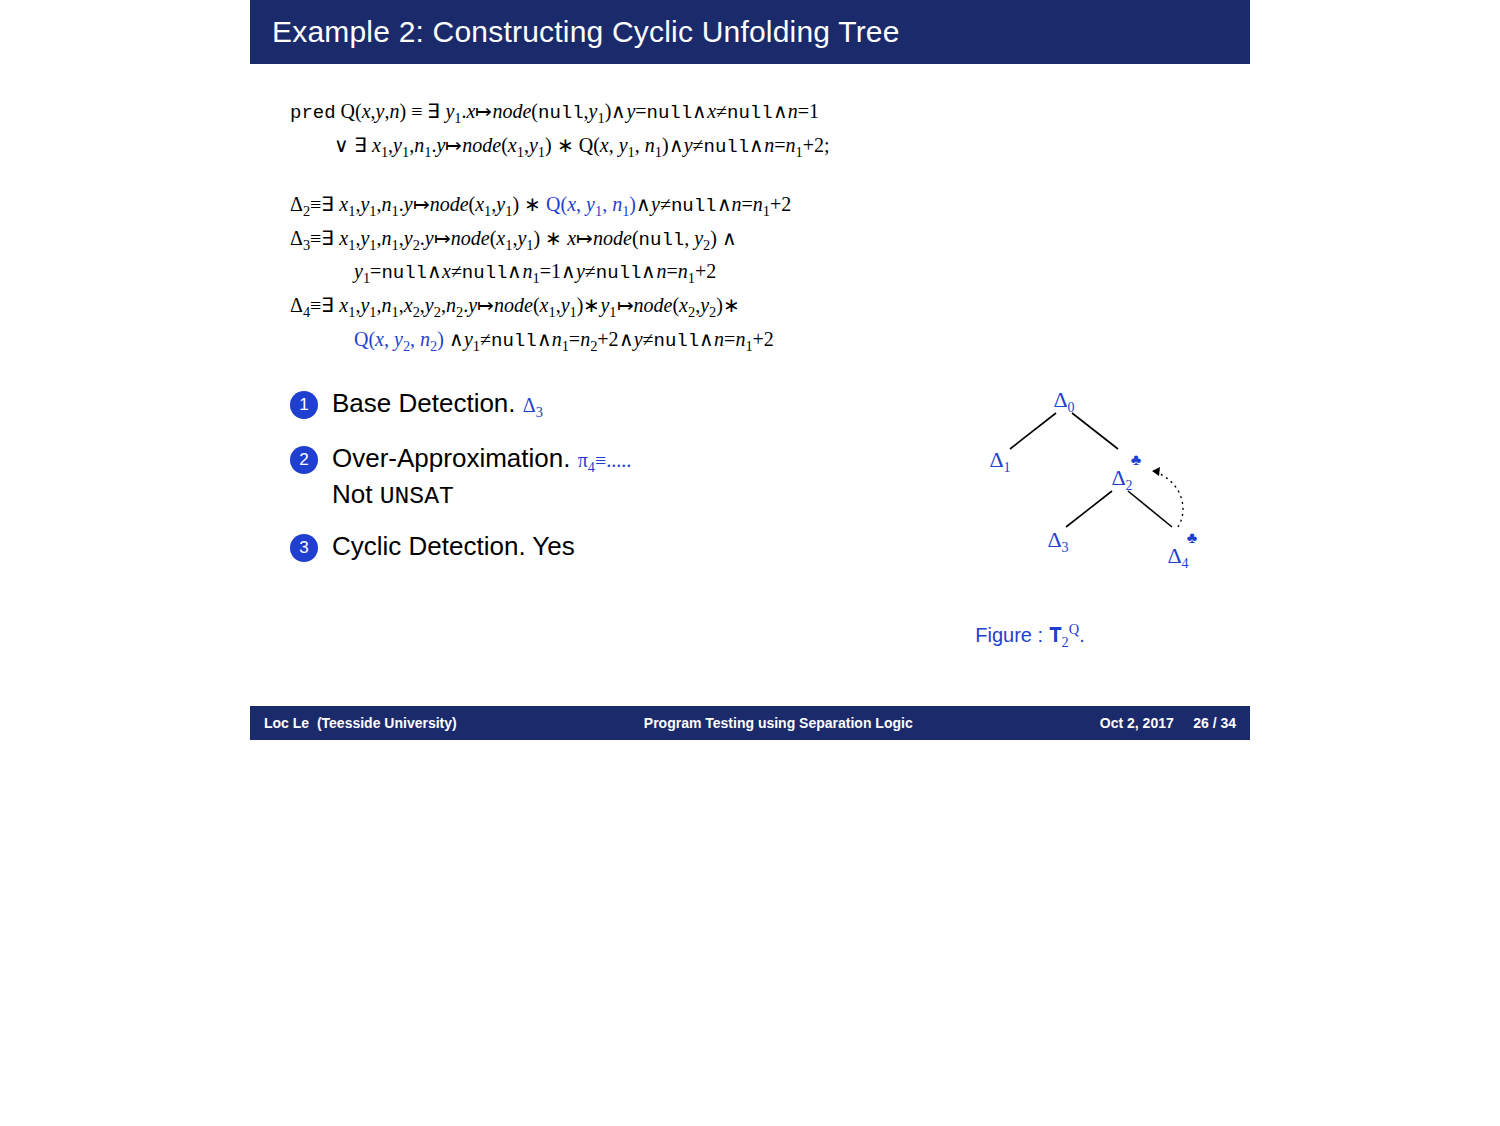Example 2: Constructing Cyclic Unfolding Tree
pred Q(x,y,n) ≡ ∃ y1.x↦node(null,y1)∧y=null∧x≠null∧n=1
∨ ∃ x1,y1,n1.y↦node(x1,y1) ∗ Q(x, y1, n1)∧y≠null∧n=n1+2;
Δ2≡∃ x1,y1,n1.y↦node(x1,y1) ∗ Q(x, y1, n1)∧y≠null∧n=n1+2
Δ3≡∃ x1,y1,n1,y2.y↦node(x1,y1) ∗ x↦node(null, y2) ∧
y1=null∧x≠null∧n1=1∧y≠null∧n=n1+2
Δ4≡∃ x1,y1,n1,x2,y2,n2.y↦node(x1,y1)∗y1↦node(x2,y2)∗
Q(x, y2, n2) ∧y1≠null∧n1=n2+2∧y≠null∧n=n1+2
Base Detection. Δ3
Over-Approximation. π4≡..... Not UNSAT
Cyclic Detection. Yes
Δ0 Δ1 Δ2 ♣ Δ3 Δ4 ♣
Figure : 𝐓2Q.
Loc Le (Teesside University) Program Testing using Separation Logic Oct 2, 2017 26 / 34